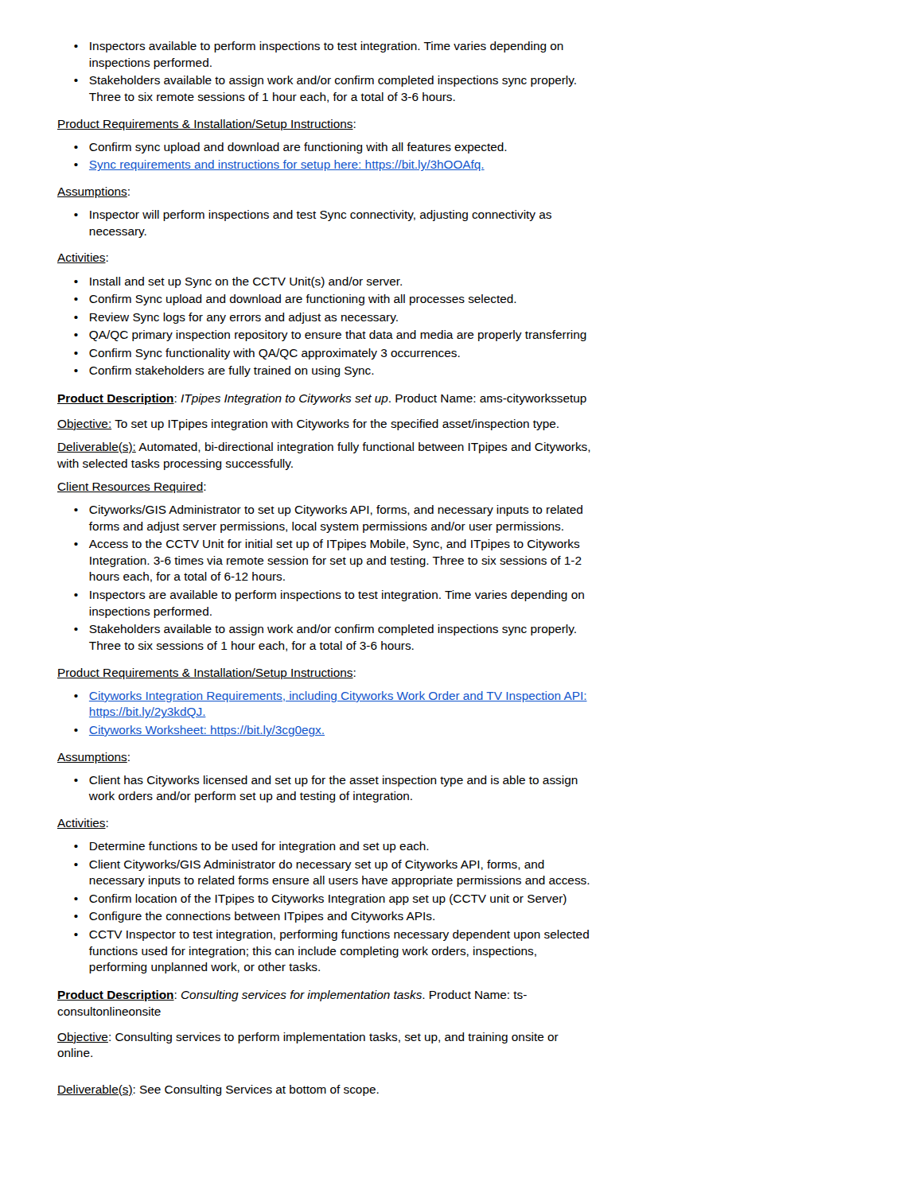Inspectors available to perform inspections to test integration. Time varies depending on inspections performed.
Stakeholders available to assign work and/or confirm completed inspections sync properly. Three to six remote sessions of 1 hour each, for a total of 3-6 hours.
Product Requirements & Installation/Setup Instructions:
Confirm sync upload and download are functioning with all features expected.
Sync requirements and instructions for setup here: https://bit.ly/3hOOAfq.
Assumptions:
Inspector will perform inspections and test Sync connectivity, adjusting connectivity as necessary.
Activities:
Install and set up Sync on the CCTV Unit(s) and/or server.
Confirm Sync upload and download are functioning with all processes selected.
Review Sync logs for any errors and adjust as necessary.
QA/QC primary inspection repository to ensure that data and media are properly transferring
Confirm Sync functionality with QA/QC approximately 3 occurrences.
Confirm stakeholders are fully trained on using Sync.
Product Description: ITpipes Integration to Cityworks set up. Product Name: ams-cityworkssetup
Objective: To set up ITpipes integration with Cityworks for the specified asset/inspection type.
Deliverable(s): Automated, bi-directional integration fully functional between ITpipes and Cityworks, with selected tasks processing successfully.
Client Resources Required:
Cityworks/GIS Administrator to set up Cityworks API, forms, and necessary inputs to related forms and adjust server permissions, local system permissions and/or user permissions.
Access to the CCTV Unit for initial set up of ITpipes Mobile, Sync, and ITpipes to Cityworks Integration. 3-6 times via remote session for set up and testing. Three to six sessions of 1-2 hours each, for a total of 6-12 hours.
Inspectors are available to perform inspections to test integration. Time varies depending on inspections performed.
Stakeholders available to assign work and/or confirm completed inspections sync properly. Three to six sessions of 1 hour each, for a total of 3-6 hours.
Product Requirements & Installation/Setup Instructions:
Cityworks Integration Requirements, including Cityworks Work Order and TV Inspection API: https://bit.ly/2y3kdQJ.
Cityworks Worksheet: https://bit.ly/3cg0egx.
Assumptions:
Client has Cityworks licensed and set up for the asset inspection type and is able to assign work orders and/or perform set up and testing of integration.
Activities:
Determine functions to be used for integration and set up each.
Client Cityworks/GIS Administrator do necessary set up of Cityworks API, forms, and necessary inputs to related forms ensure all users have appropriate permissions and access.
Confirm location of the ITpipes to Cityworks Integration app set up (CCTV unit or Server)
Configure the connections between ITpipes and Cityworks APIs.
CCTV Inspector to test integration, performing functions necessary dependent upon selected functions used for integration; this can include completing work orders, inspections, performing unplanned work, or other tasks.
Product Description: Consulting services for implementation tasks. Product Name: ts-consultonlineonsite
Objective: Consulting services to perform implementation tasks, set up, and training onsite or online.
Deliverable(s): See Consulting Services at bottom of scope.